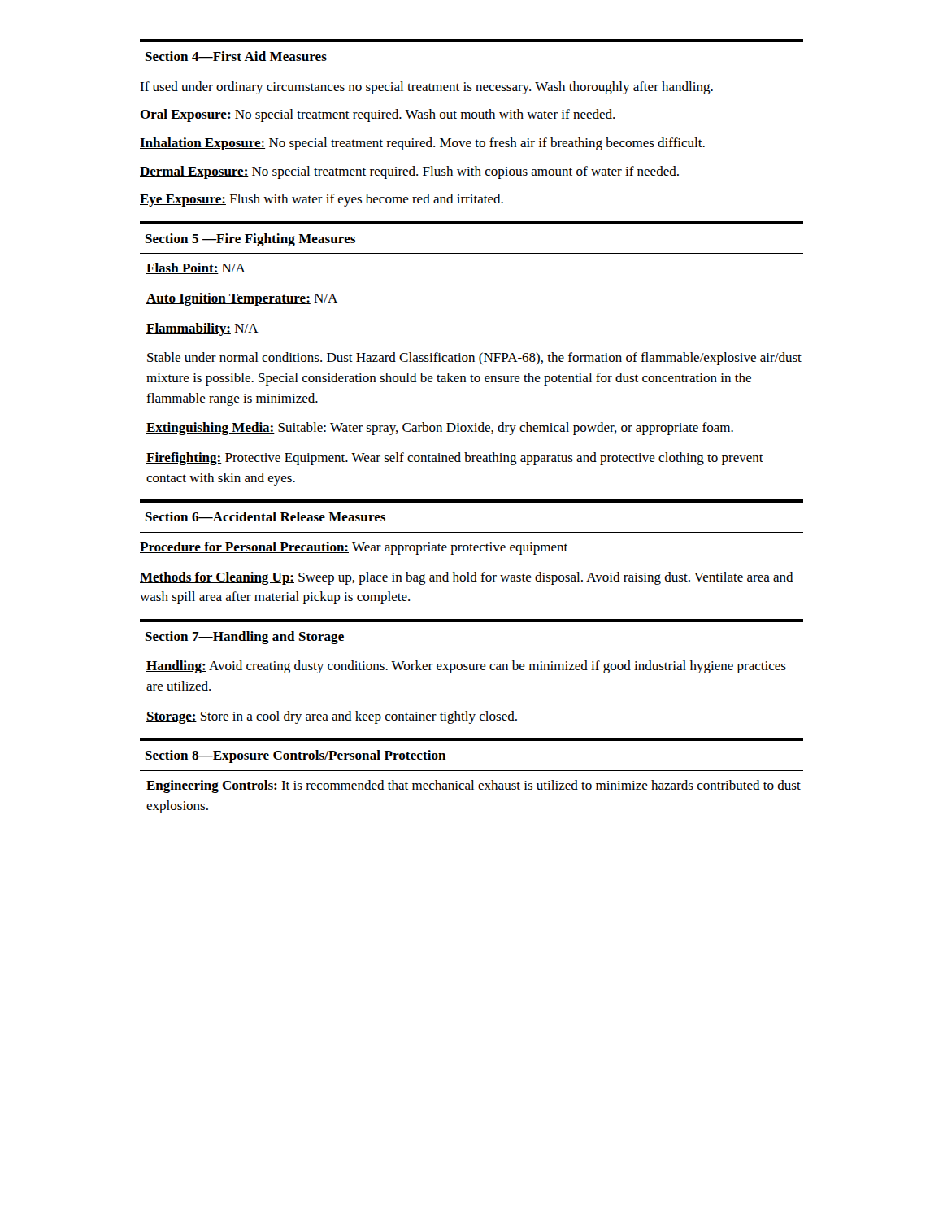Section 4—First Aid Measures
If used under ordinary circumstances no special treatment is necessary. Wash thoroughly after handling.
Oral Exposure: No special treatment required. Wash out mouth with water if needed.
Inhalation Exposure: No special treatment required. Move to fresh air if breathing becomes difficult.
Dermal Exposure: No special treatment required. Flush with copious amount of water if needed.
Eye Exposure: Flush with water if eyes become red and irritated.
Section 5 —Fire Fighting Measures
Flash Point: N/A
Auto Ignition Temperature: N/A
Flammability: N/A
Stable under normal conditions. Dust Hazard Classification (NFPA-68), the formation of flammable/explosive air/dust mixture is possible. Special consideration should be taken to ensure the potential for dust concentration in the flammable range is minimized.
Extinguishing Media: Suitable: Water spray, Carbon Dioxide, dry chemical powder, or appropriate foam.
Firefighting: Protective Equipment. Wear self contained breathing apparatus and protective clothing to prevent contact with skin and eyes.
Section 6—Accidental Release Measures
Procedure for Personal Precaution: Wear appropriate protective equipment
Methods for Cleaning Up: Sweep up, place in bag and hold for waste disposal. Avoid raising dust. Ventilate area and wash spill area after material pickup is complete.
Section 7—Handling and Storage
Handling: Avoid creating dusty conditions. Worker exposure can be minimized if good industrial hygiene practices are utilized.
Storage: Store in a cool dry area and keep container tightly closed.
Section 8—Exposure Controls/Personal Protection
Engineering Controls: It is recommended that mechanical exhaust is utilized to minimize hazards contributed to dust explosions.